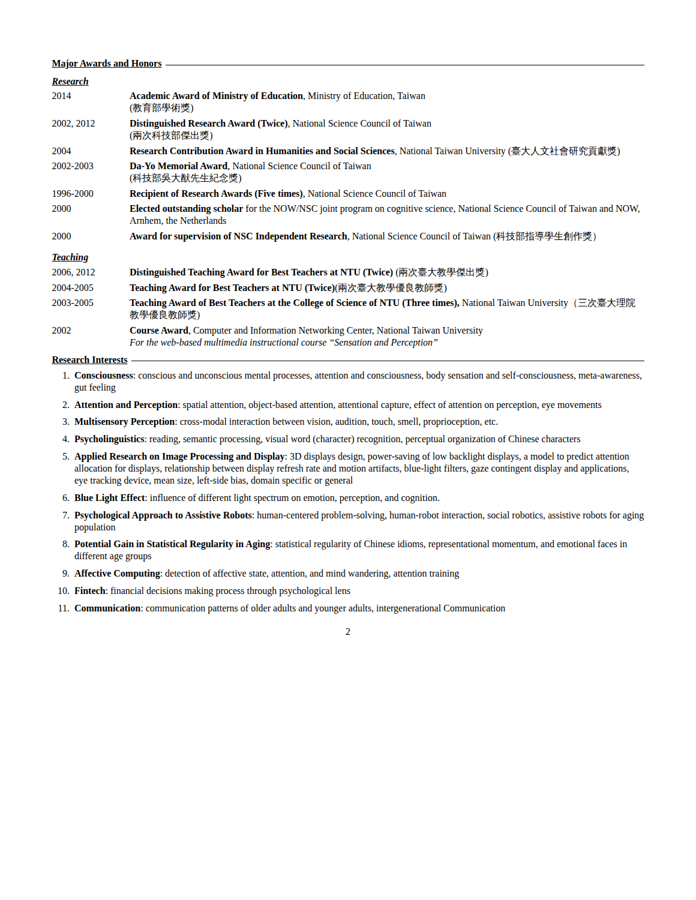Major Awards and Honors
Research
| 2014 | Academic Award of Ministry of Education , Ministry of Education, Taiwan (教育部學術獎) |
| 2002, 2012 | Distinguished Research Award (Twice) , National Science Council of Taiwan (兩次科技部傑出獎) |
| 2004 | Research Contribution Award in Humanities and Social Sciences , National Taiwan University (臺大人文社會研究貢獻獎) |
| 2002-2003 | Da-Yo Memorial Award , National Science Council of Taiwan (科技部吳大猷先生紀念獎) |
| 1996-2000 | Recipient of Research Awards (Five times) , National Science Council of Taiwan |
| 2000 | Elected outstanding scholar for the NOW/NSC joint program on cognitive science, National Science Council of Taiwan and NOW, Arnhem, the Netherlands |
| 2000 | Award for supervision of NSC Independent Research , National Science Council of Taiwan (科技部指導學生創作獎） |
Teaching
| 2006, 2012 | Distinguished Teaching Award for Best Teachers at NTU (Twice) (兩次臺大教學傑出獎) |
| 2004-2005 | Teaching Award for Best Teachers at NTU (Twice) (兩次臺大教學優良教師獎) |
| 2003-2005 | Teaching Award of Best Teachers at the College of Science of NTU (Three times), National Taiwan University（三次臺大理院教學優良教師獎) |
| 2002 | Course Award , Computer and Information Networking Center, National Taiwan University For the web-based multimedia instructional course “Sensation and Perception” |
Research Interests
Consciousness: conscious and unconscious mental processes, attention and consciousness, body sensation and self-consciousness, meta-awareness, gut feeling
Attention and Perception: spatial attention, object-based attention, attentional capture, effect of attention on perception, eye movements
Multisensory Perception: cross-modal interaction between vision, audition, touch, smell, proprioception, etc.
Psycholinguistics: reading, semantic processing, visual word (character) recognition, perceptual organization of Chinese characters
Applied Research on Image Processing and Display: 3D displays design, power-saving of low backlight displays, a model to predict attention allocation for displays, relationship between display refresh rate and motion artifacts, blue-light filters, gaze contingent display and applications, eye tracking device, mean size, left-side bias, domain specific or general
Blue Light Effect: influence of different light spectrum on emotion, perception, and cognition.
Psychological Approach to Assistive Robots: human-centered problem-solving, human-robot interaction, social robotics, assistive robots for aging population
Potential Gain in Statistical Regularity in Aging: statistical regularity of Chinese idioms, representational momentum, and emotional faces in different age groups
Affective Computing: detection of affective state, attention, and mind wandering, attention training
Fintech: financial decisions making process through psychological lens
Communication: communication patterns of older adults and younger adults, intergenerational Communication
2